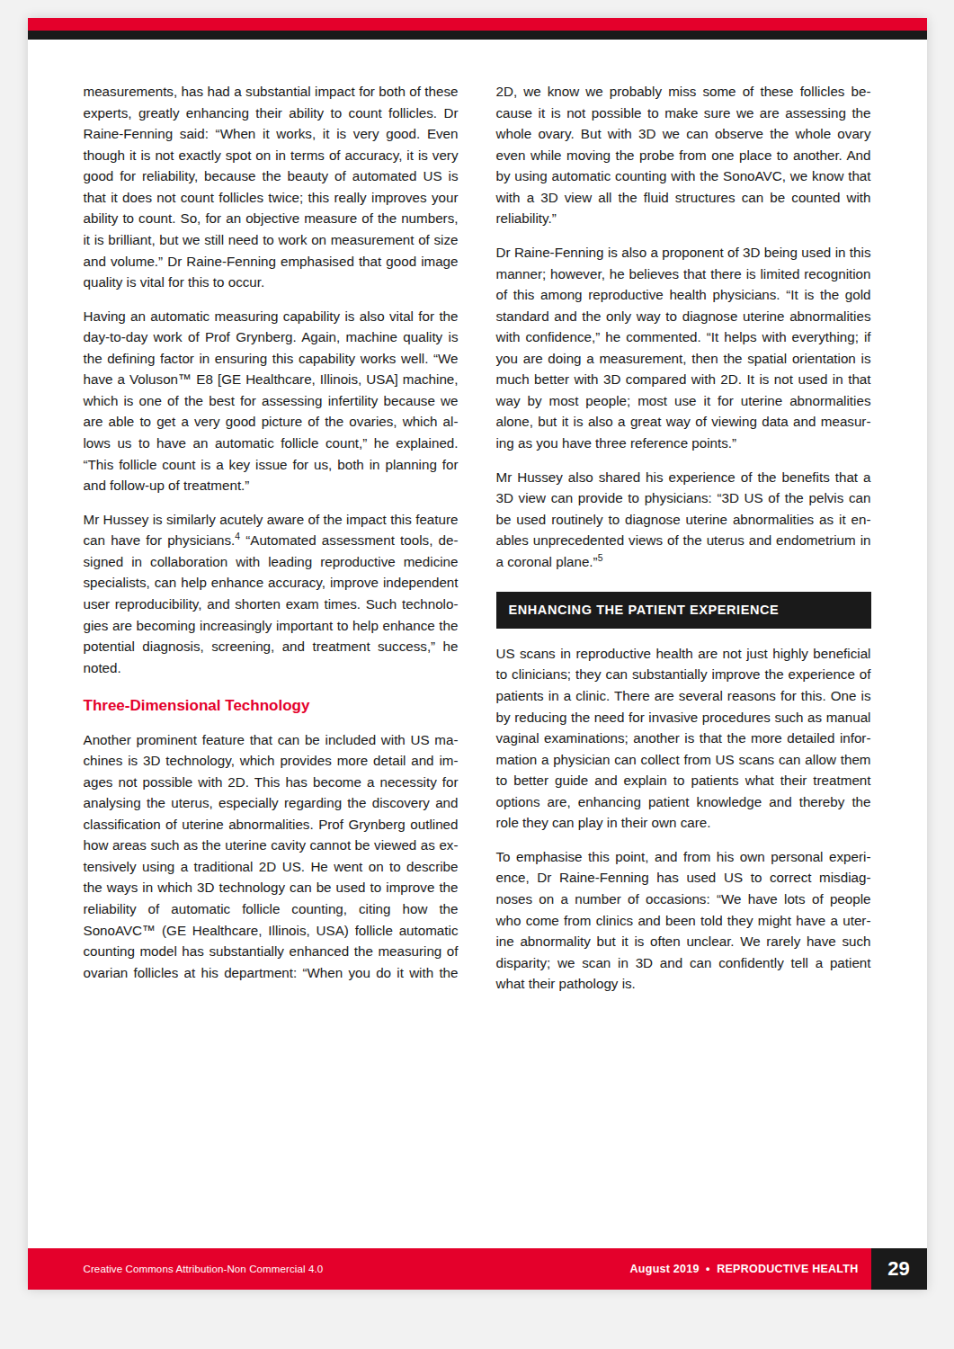measurements, has had a substantial impact for both of these experts, greatly enhancing their ability to count follicles. Dr Raine-Fenning said: “When it works, it is very good. Even though it is not exactly spot on in terms of accuracy, it is very good for reliability, because the beauty of automated US is that it does not count follicles twice; this really improves your ability to count. So, for an objective measure of the numbers, it is brilliant, but we still need to work on measurement of size and volume.” Dr Raine-Fenning emphasised that good image quality is vital for this to occur.
Having an automatic measuring capability is also vital for the day-to-day work of Prof Grynberg. Again, machine quality is the defining factor in ensuring this capability works well. “We have a Voluson™ E8 [GE Healthcare, Illinois, USA] machine, which is one of the best for assessing infertility because we are able to get a very good picture of the ovaries, which allows us to have an automatic follicle count,” he explained. “This follicle count is a key issue for us, both in planning for and follow-up of treatment.”
Mr Hussey is similarly acutely aware of the impact this feature can have for physicians.4 “Automated assessment tools, designed in collaboration with leading reproductive medicine specialists, can help enhance accuracy, improve independent user reproducibility, and shorten exam times. Such technologies are becoming increasingly important to help enhance the potential diagnosis, screening, and treatment success,” he noted.
Three-Dimensional Technology
Another prominent feature that can be included with US machines is 3D technology, which provides more detail and images not possible with 2D. This has become a necessity for analysing the uterus, especially regarding the discovery and classification of uterine abnormalities. Prof Grynberg outlined how areas such as the uterine cavity cannot be viewed as extensively using a traditional 2D US. He went on to describe the ways in which 3D technology can be used to improve the reliability of automatic follicle counting, citing how the SonoAVC™ (GE Healthcare, Illinois, USA) follicle automatic counting model has substantially enhanced the measuring of ovarian follicles at his department: “When you do it with the 2D, we know we probably miss some of these follicles because it is not possible to make sure we are assessing the whole ovary. But with 3D we can observe the whole ovary even while moving the probe from one place to another. And by using automatic counting with the SonoAVC, we know that with a 3D view all the fluid structures can be counted with reliability.”
Dr Raine-Fenning is also a proponent of 3D being used in this manner; however, he believes that there is limited recognition of this among reproductive health physicians. “It is the gold standard and the only way to diagnose uterine abnormalities with confidence,” he commented. “It helps with everything; if you are doing a measurement, then the spatial orientation is much better with 3D compared with 2D. It is not used in that way by most people; most use it for uterine abnormalities alone, but it is also a great way of viewing data and measuring as you have three reference points.”
Mr Hussey also shared his experience of the benefits that a 3D view can provide to physicians: “3D US of the pelvis can be used routinely to diagnose uterine abnormalities as it enables unprecedented views of the uterus and endometrium in a coronal plane.”5
Enhancing the Patient Experience
US scans in reproductive health are not just highly beneficial to clinicians; they can substantially improve the experience of patients in a clinic. There are several reasons for this. One is by reducing the need for invasive procedures such as manual vaginal examinations; another is that the more detailed information a physician can collect from US scans can allow them to better guide and explain to patients what their treatment options are, enhancing patient knowledge and thereby the role they can play in their own care.
To emphasise this point, and from his own personal experience, Dr Raine-Fenning has used US to correct misdiagnoses on a number of occasions: “We have lots of people who come from clinics and been told they might have a uterine abnormality but it is often unclear. We rarely have such disparity; we scan in 3D and can confidently tell a patient what their pathology is.
Creative Commons Attribution-Non Commercial 4.0
August 2019 • REPRODUCTIVE HEALTH
29